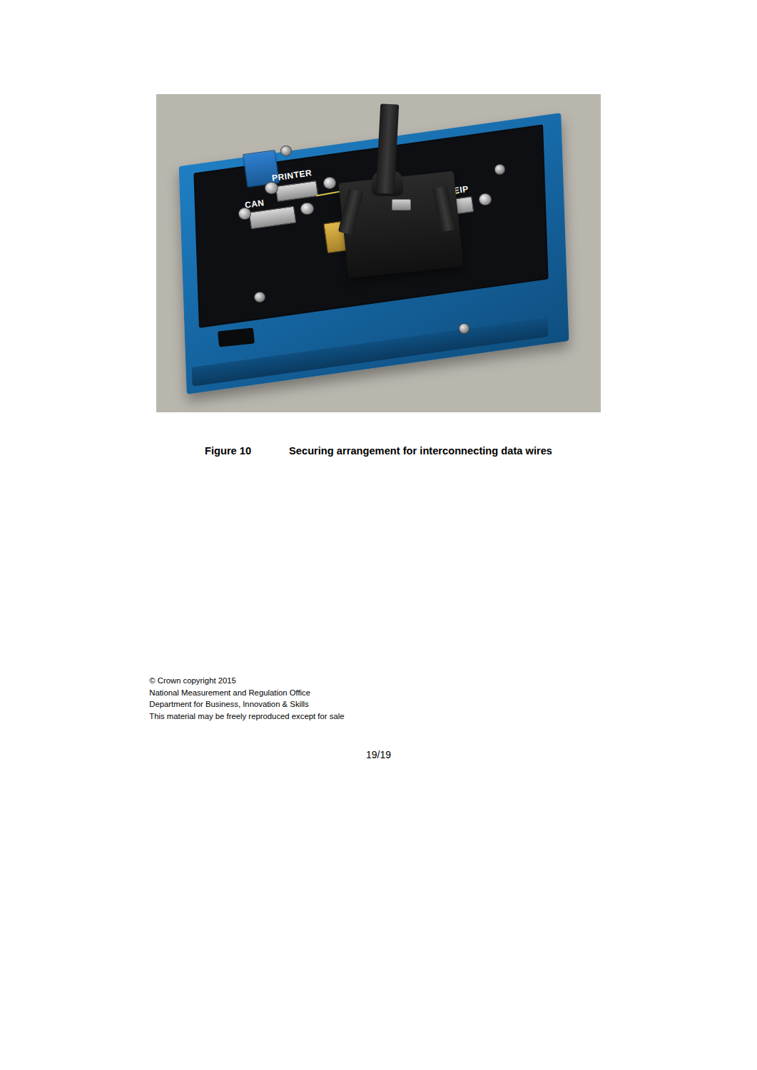PRINTER
CAN
RS232/EIP
Figure 10 Securing arrangement for interconnecting data wires
© Crown copyright 2015
National Measurement and Regulation Office
Department for Business, Innovation & Skills
This material may be freely reproduced except for sale
19/19